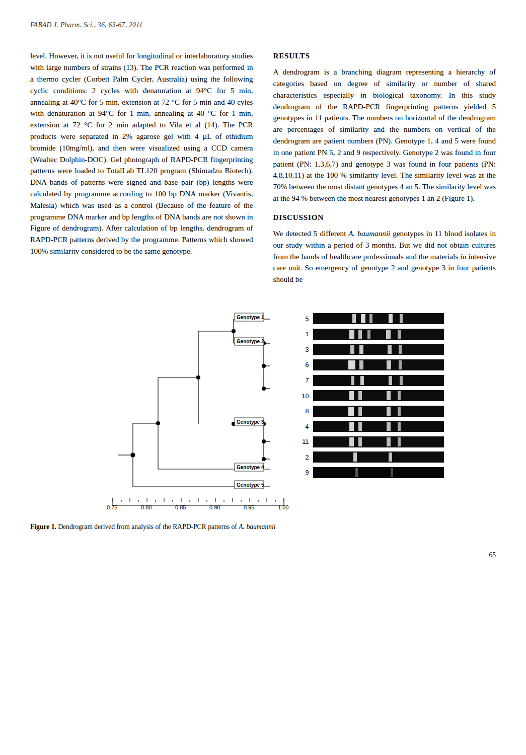FABAD J. Pharm. Sci., 36, 63-67, 2011
level. However, it is not useful for longitudinal or interlaboratory studies with large numbers of strains (13). The PCR reaction was performed in a thermo cycler (Corbett Palm Cycler, Australia) using the following cyclic conditions: 2 cycles with denaturation at 94°C for 5 min, annealing at 40°C for 5 min, extension at 72 °C for 5 min and 40 cyles with denaturation at 94°C for 1 min, annealing at 40 °C for 1 min, extension at 72 °C for 2 min adapted to Vila et al (14). The PCR products were separated in 2% agarose gel with 4 µL of ethidium bromide (10mg/ml), and then were visualized using a CCD camera (Wealtec Dolphin-DOC). Gel photograph of RAPD-PCR fingerprinting patterns were loaded to TotalLab TL120 program (Shimadzu Biotech). DNA bands of patterns were signed and base pair (bp) lengths were calculated by programme according to 100 bp DNA marker (Vivantis, Malesia) which was used as a control (Because of the feature of the programme DNA marker and bp lengths of DNA bands are not shown in Figure of dendrogram). After calculation of bp lengths, dendrogram of RAPD-PCR patterns derived by the programme. Patterns which showed 100% similarity considered to be the same genotype.
RESULTS
A dendrogram is a branching diagram representing a hierarchy of categories based on degree of similarity or number of shared characteristics especially in biological taxonomy. In this study dendrogram of the RAPD-PCR fingerprinting patterns yielded 5 genotypes in 11 patients. The numbers on horizontal of the dendrogram are percentages of similarity and the numbers on vertical of the dendrogram are patient numbers (PN). Genotype 1, 4 and 5 were found in one patient PN 5, 2 and 9 respectively. Genotype 2 was found in four patient (PN: 1,3,6,7) and genotype 3 was found in four patients (PN: 4,8,10,11) at the 100 % similarity level. The similarity level was at the 70% between the most distant genotypes 4 an 5. The similarity level was at the 94 % between the most nearest genotypes 1 an 2 (Figure 1).
DISCUSSION
We detected 5 different A. baumannii genotypes in 11 blood isolates in our study within a period of 3 months. But we did not obtain cultures from the hands of healthcare professionals and the materials in intensive care unit. So emergency of genotype 2 and genotype 3 in four patients should be
Genotype 1 Genotype 2 Genotype 3 Genotype 4 Genotype 5 0,75 0,80 0,85 0,90 0,95 1,00
5
1
3
6
7
10
8
4
11
2
9
Figure 1. Dendrogram derived from analysis of the RAPD-PCR patterns of A. baumannii
65